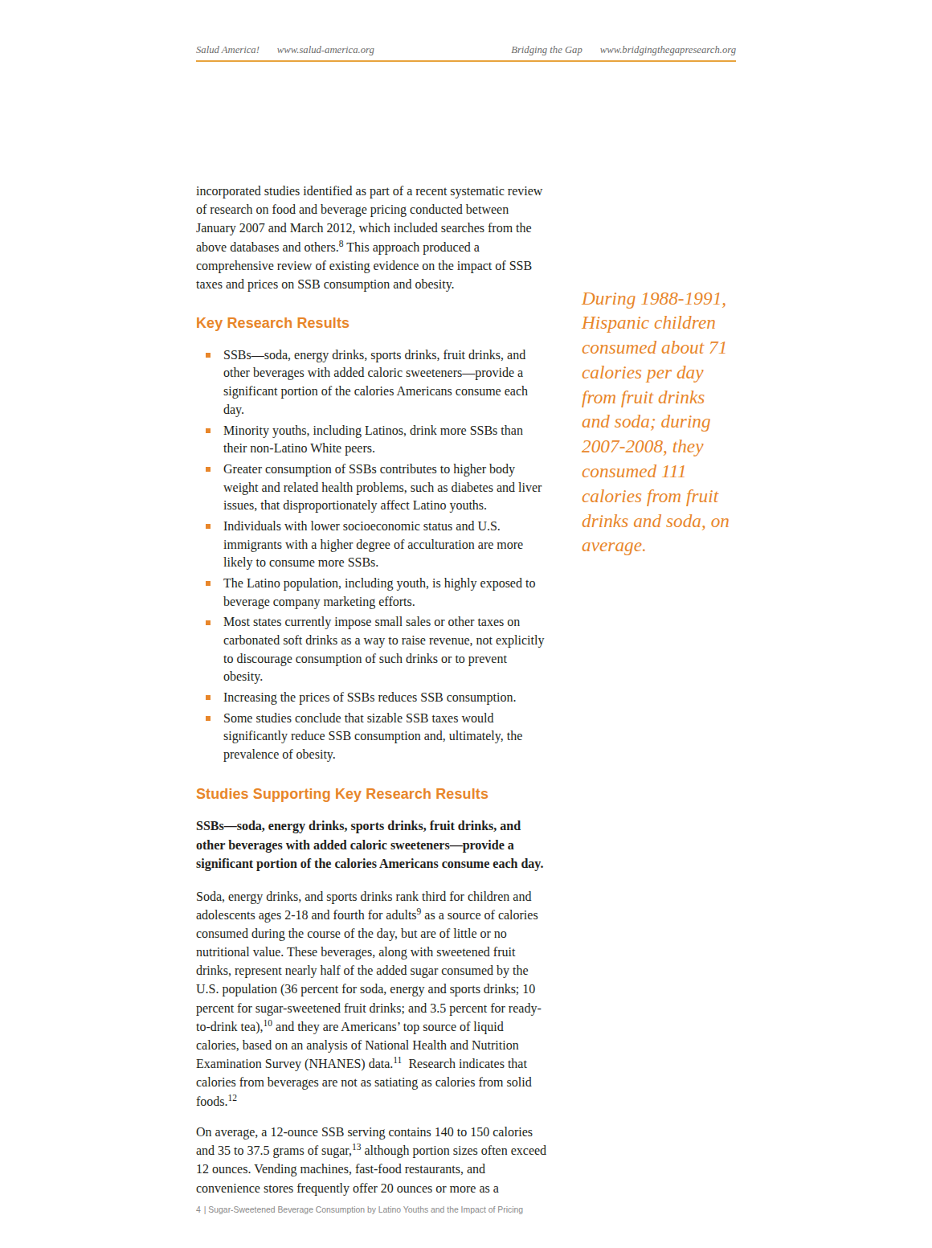Salud America!www.salud-america.org
Bridging the Gap www.bridgingthegapresearch.org
incorporated studies identified as part of a recent systematic review of research on food and beverage pricing conducted between January 2007 and March 2012, which included searches from the above databases and others.8 This approach produced a comprehensive review of existing evidence on the impact of SSB taxes and prices on SSB consumption and obesity.
Key Research Results
SSBs—soda, energy drinks, sports drinks, fruit drinks, and other beverages with added caloric sweeteners—provide a significant portion of the calories Americans consume each day.
Minority youths, including Latinos, drink more SSBs than their non-Latino White peers.
Greater consumption of SSBs contributes to higher body weight and related health problems, such as diabetes and liver issues, that disproportionately affect Latino youths.
Individuals with lower socioeconomic status and U.S. immigrants with a higher degree of acculturation are more likely to consume more SSBs.
The Latino population, including youth, is highly exposed to beverage company marketing efforts.
Most states currently impose small sales or other taxes on carbonated soft drinks as a way to raise revenue, not explicitly to discourage consumption of such drinks or to prevent obesity.
Increasing the prices of SSBs reduces SSB consumption.
Some studies conclude that sizable SSB taxes would significantly reduce SSB consumption and, ultimately, the prevalence of obesity.
Studies Supporting Key Research Results
SSBs—soda, energy drinks, sports drinks, fruit drinks, and other beverages with added caloric sweeteners—provide a significant portion of the calories Americans consume each day.
Soda, energy drinks, and sports drinks rank third for children and adolescents ages 2-18 and fourth for adults9 as a source of calories consumed during the course of the day, but are of little or no nutritional value. These beverages, along with sweetened fruit drinks, represent nearly half of the added sugar consumed by the U.S. population (36 percent for soda, energy and sports drinks; 10 percent for sugar-sweetened fruit drinks; and 3.5 percent for ready-to-drink tea),10 and they are Americans’ top source of liquid calories, based on an analysis of National Health and Nutrition Examination Survey (NHANES) data.11 Research indicates that calories from beverages are not as satiating as calories from solid foods.12
On average, a 12-ounce SSB serving contains 140 to 150 calories and 35 to 37.5 grams of sugar,13 although portion sizes often exceed 12 ounces. Vending machines, fast-food restaurants, and convenience stores frequently offer 20 ounces or more as a
During 1988-1991, Hispanic children consumed about 71 calories per day from fruit drinks and soda; during 2007-2008, they consumed 111 calories from fruit drinks and soda, on average.
4| Sugar-Sweetened Beverage Consumption by Latino Youths and the Impact of Pricing